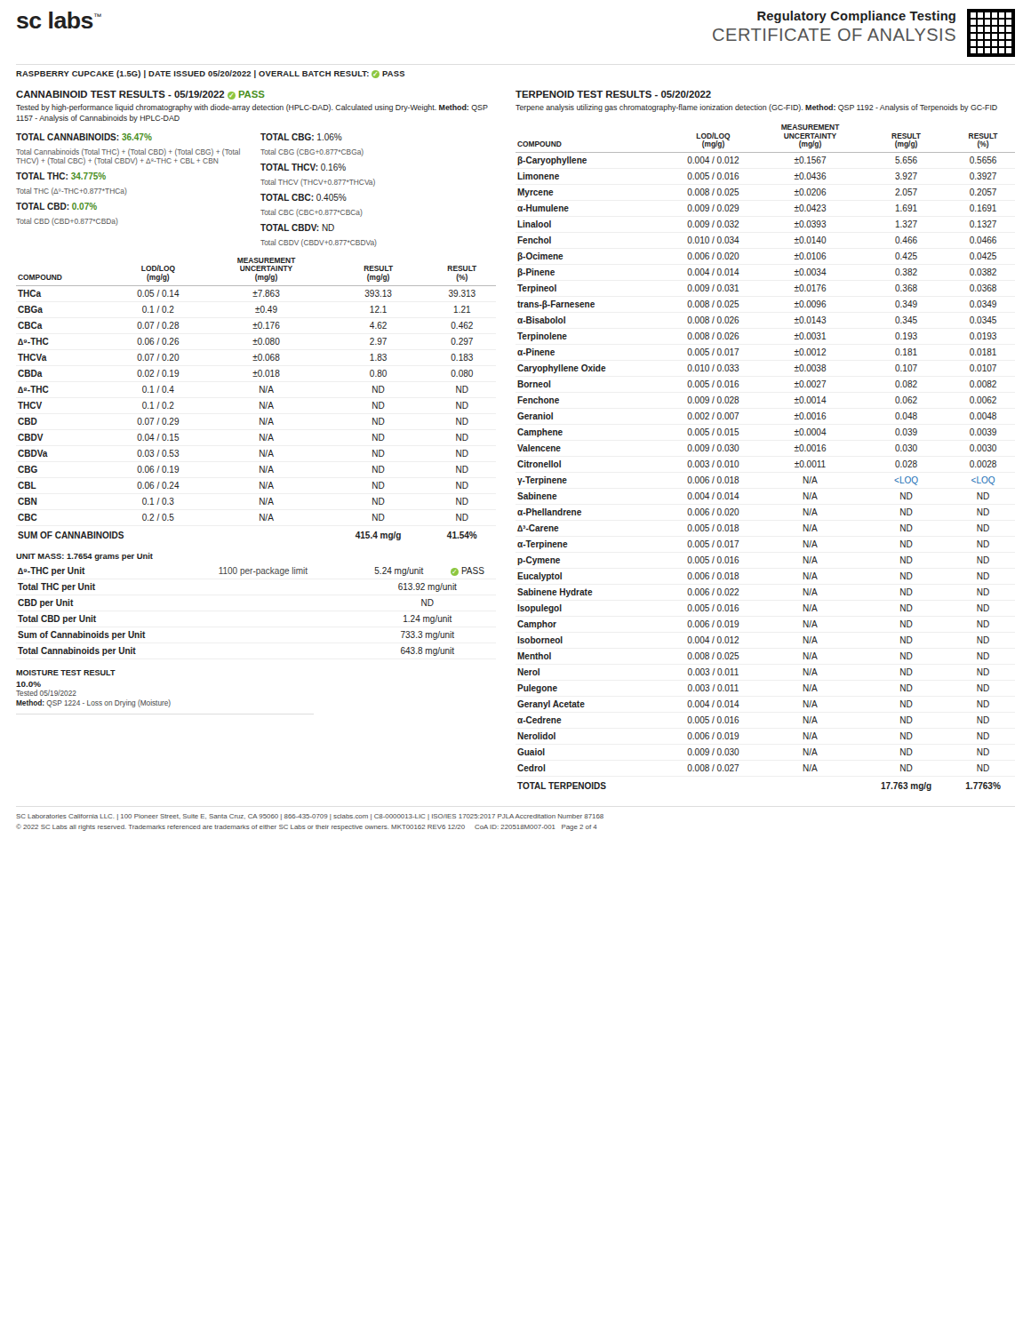sc labs™
Regulatory Compliance Testing
CERTIFICATE OF ANALYSIS
RASPBERRY CUPCAKE (1.5G) | DATE ISSUED 05/20/2022 | OVERALL BATCH RESULT: ✓ PASS
CANNABINOID TEST RESULTS - 05/19/2022 ✓ PASS
Tested by high-performance liquid chromatography with diode-array detection (HPLC-DAD). Calculated using Dry-Weight. Method: QSP 1157 - Analysis of Cannabinoids by HPLC-DAD
TOTAL CANNABINOIDS: 36.47%
Total Cannabinoids (Total THC) + (Total CBD) + (Total CBG) + (Total THCV) + (Total CBC) + (Total CBDV) + ∆⁸-THC + CBL + CBN
TOTAL THC: 34.775%
Total THC (∆⁹-THC+0.877*THCa)
TOTAL CBD: 0.07%
Total CBD (CBD+0.877*CBDa)
TOTAL CBG: 1.06%
Total CBG (CBG+0.877*CBGa)
TOTAL THCV: 0.16%
Total THCV (THCV+0.877*THCVa)
TOTAL CBC: 0.405%
Total CBC (CBC+0.877*CBCa)
TOTAL CBDV: ND
Total CBDV (CBDV+0.877*CBDVa)
| COMPOUND | LOD/LOQ (mg/g) | MEASUREMENT UNCERTAINTY (mg/g) | RESULT (mg/g) | RESULT (%) |
| --- | --- | --- | --- | --- |
| THCa | 0.05 / 0.14 | ±7.863 | 393.13 | 39.313 |
| CBGa | 0.1 / 0.2 | ±0.49 | 12.1 | 1.21 |
| CBCa | 0.07 / 0.28 | ±0.176 | 4.62 | 0.462 |
| ∆⁹-THC | 0.06 / 0.26 | ±0.080 | 2.97 | 0.297 |
| THCVa | 0.07 / 0.20 | ±0.068 | 1.83 | 0.183 |
| CBDa | 0.02 / 0.19 | ±0.018 | 0.80 | 0.080 |
| ∆⁸-THC | 0.1 / 0.4 | N/A | ND | ND |
| THCV | 0.1 / 0.2 | N/A | ND | ND |
| CBD | 0.07 / 0.29 | N/A | ND | ND |
| CBDV | 0.04 / 0.15 | N/A | ND | ND |
| CBDVa | 0.03 / 0.53 | N/A | ND | ND |
| CBG | 0.06 / 0.19 | N/A | ND | ND |
| CBL | 0.06 / 0.24 | N/A | ND | ND |
| CBN | 0.1 / 0.3 | N/A | ND | ND |
| CBC | 0.2 / 0.5 | N/A | ND | ND |
| SUM OF CANNABINOIDS | 415.4 mg/g | 41.54% |
UNIT MASS: 1.7654 grams per Unit
| ∆⁹-THC per Unit | 1100 per-package limit | 5.24 mg/unit | ✓ PASS |
| Total THC per Unit | | 613.92 mg/unit |
| CBD per Unit | | ND |
| Total CBD per Unit | | 1.24 mg/unit |
| Sum of Cannabinoids per Unit | | 733.3 mg/unit |
| Total Cannabinoids per Unit | | 643.8 mg/unit |
MOISTURE TEST RESULT
10.0%
Tested 05/19/2022
Method: QSP 1224 - Loss on Drying (Moisture)
TERPENOID TEST RESULTS - 05/20/2022
Terpene analysis utilizing gas chromatography-flame ionization detection (GC-FID). Method: QSP 1192 - Analysis of Terpenoids by GC-FID
| COMPOUND | LOD/LOQ (mg/g) | MEASUREMENT UNCERTAINTY (mg/g) | RESULT (mg/g) | RESULT (%) |
| --- | --- | --- | --- | --- |
| β-Caryophyllene | 0.004 / 0.012 | ±0.1567 | 5.656 | 0.5656 |
| Limonene | 0.005 / 0.016 | ±0.0436 | 3.927 | 0.3927 |
| Myrcene | 0.008 / 0.025 | ±0.0206 | 2.057 | 0.2057 |
| α-Humulene | 0.009 / 0.029 | ±0.0423 | 1.691 | 0.1691 |
| Linalool | 0.009 / 0.032 | ±0.0393 | 1.327 | 0.1327 |
| Fenchol | 0.010 / 0.034 | ±0.0140 | 0.466 | 0.0466 |
| β-Ocimene | 0.006 / 0.020 | ±0.0106 | 0.425 | 0.0425 |
| β-Pinene | 0.004 / 0.014 | ±0.0034 | 0.382 | 0.0382 |
| Terpineol | 0.009 / 0.031 | ±0.0176 | 0.368 | 0.0368 |
| trans-β-Farnesene | 0.008 / 0.025 | ±0.0096 | 0.349 | 0.0349 |
| α-Bisabolol | 0.008 / 0.026 | ±0.0143 | 0.345 | 0.0345 |
| Terpinolene | 0.008 / 0.026 | ±0.0031 | 0.193 | 0.0193 |
| α-Pinene | 0.005 / 0.017 | ±0.0012 | 0.181 | 0.0181 |
| Caryophyllene Oxide | 0.010 / 0.033 | ±0.0038 | 0.107 | 0.0107 |
| Borneol | 0.005 / 0.016 | ±0.0027 | 0.082 | 0.0082 |
| Fenchone | 0.009 / 0.028 | ±0.0014 | 0.062 | 0.0062 |
| Geraniol | 0.002 / 0.007 | ±0.0016 | 0.048 | 0.0048 |
| Camphene | 0.005 / 0.015 | ±0.0004 | 0.039 | 0.0039 |
| Valencene | 0.009 / 0.030 | ±0.0016 | 0.030 | 0.0030 |
| Citronellol | 0.003 / 0.010 | ±0.0011 | 0.028 | 0.0028 |
| γ-Terpinene | 0.006 / 0.018 | N/A | <LOQ | <LOQ |
| Sabinene | 0.004 / 0.014 | N/A | ND | ND |
| α-Phellandrene | 0.006 / 0.020 | N/A | ND | ND |
| ∆³-Carene | 0.005 / 0.018 | N/A | ND | ND |
| α-Terpinene | 0.005 / 0.017 | N/A | ND | ND |
| p-Cymene | 0.005 / 0.016 | N/A | ND | ND |
| Eucalyptol | 0.006 / 0.018 | N/A | ND | ND |
| Sabinene Hydrate | 0.006 / 0.022 | N/A | ND | ND |
| Isopulegol | 0.005 / 0.016 | N/A | ND | ND |
| Camphor | 0.006 / 0.019 | N/A | ND | ND |
| Isoborneol | 0.004 / 0.012 | N/A | ND | ND |
| Menthol | 0.008 / 0.025 | N/A | ND | ND |
| Nerol | 0.003 / 0.011 | N/A | ND | ND |
| Pulegone | 0.003 / 0.011 | N/A | ND | ND |
| Geranyl Acetate | 0.004 / 0.014 | N/A | ND | ND |
| α-Cedrene | 0.005 / 0.016 | N/A | ND | ND |
| Nerolidol | 0.006 / 0.019 | N/A | ND | ND |
| Guaiol | 0.009 / 0.030 | N/A | ND | ND |
| Cedrol | 0.008 / 0.027 | N/A | ND | ND |
| TOTAL TERPENOIDS | 17.763 mg/g | 1.7763% |
SC Laboratories California LLC. | 100 Pioneer Street, Suite E, Santa Cruz, CA 95060 | 866-435-0709 | sclabs.com | C8-0000013-LIC | ISO/IES 17025:2017 PJLA Accreditation Number 87168
© 2022 SC Labs all rights reserved. Trademarks referenced are trademarks of either SC Labs or their respective owners. MKT00162 REV6 12/20 CoA ID: 220518M007-001 Page 2 of 4